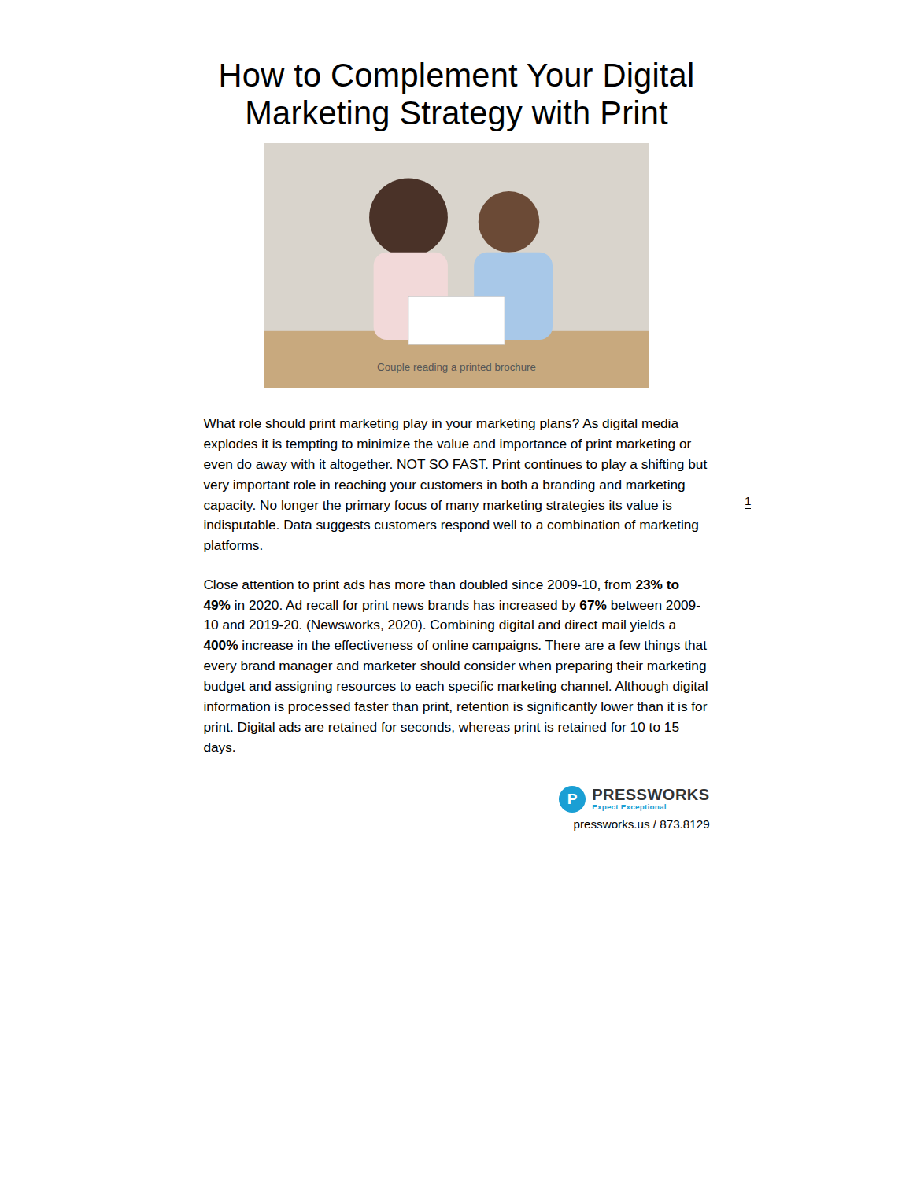How to Complement Your Digital Marketing Strategy with Print
1
What role should print marketing play in your marketing plans? As digital media explodes it is tempting to minimize the value and importance of print marketing or even do away with it altogether. NOT SO FAST. Print continues to play a shifting but very important role in reaching your customers in both a branding and marketing capacity. No longer the primary focus of many marketing strategies its value is indisputable. Data suggests customers respond well to a combination of marketing platforms.
Close attention to print ads has more than doubled since 2009-10, from 23% to 49% in 2020. Ad recall for print news brands has increased by 67% between 2009-10 and 2019-20. (Newsworks, 2020). Combining digital and direct mail yields a 400% increase in the effectiveness of online campaigns. There are a few things that every brand manager and marketer should consider when preparing their marketing budget and assigning resources to each specific marketing channel. Although digital information is processed faster than print, retention is significantly lower than it is for print. Digital ads are retained for seconds, whereas print is retained for 10 to 15 days.
P
PRESSWORKS
Expect Exceptional
pressworks.us / 873.8129